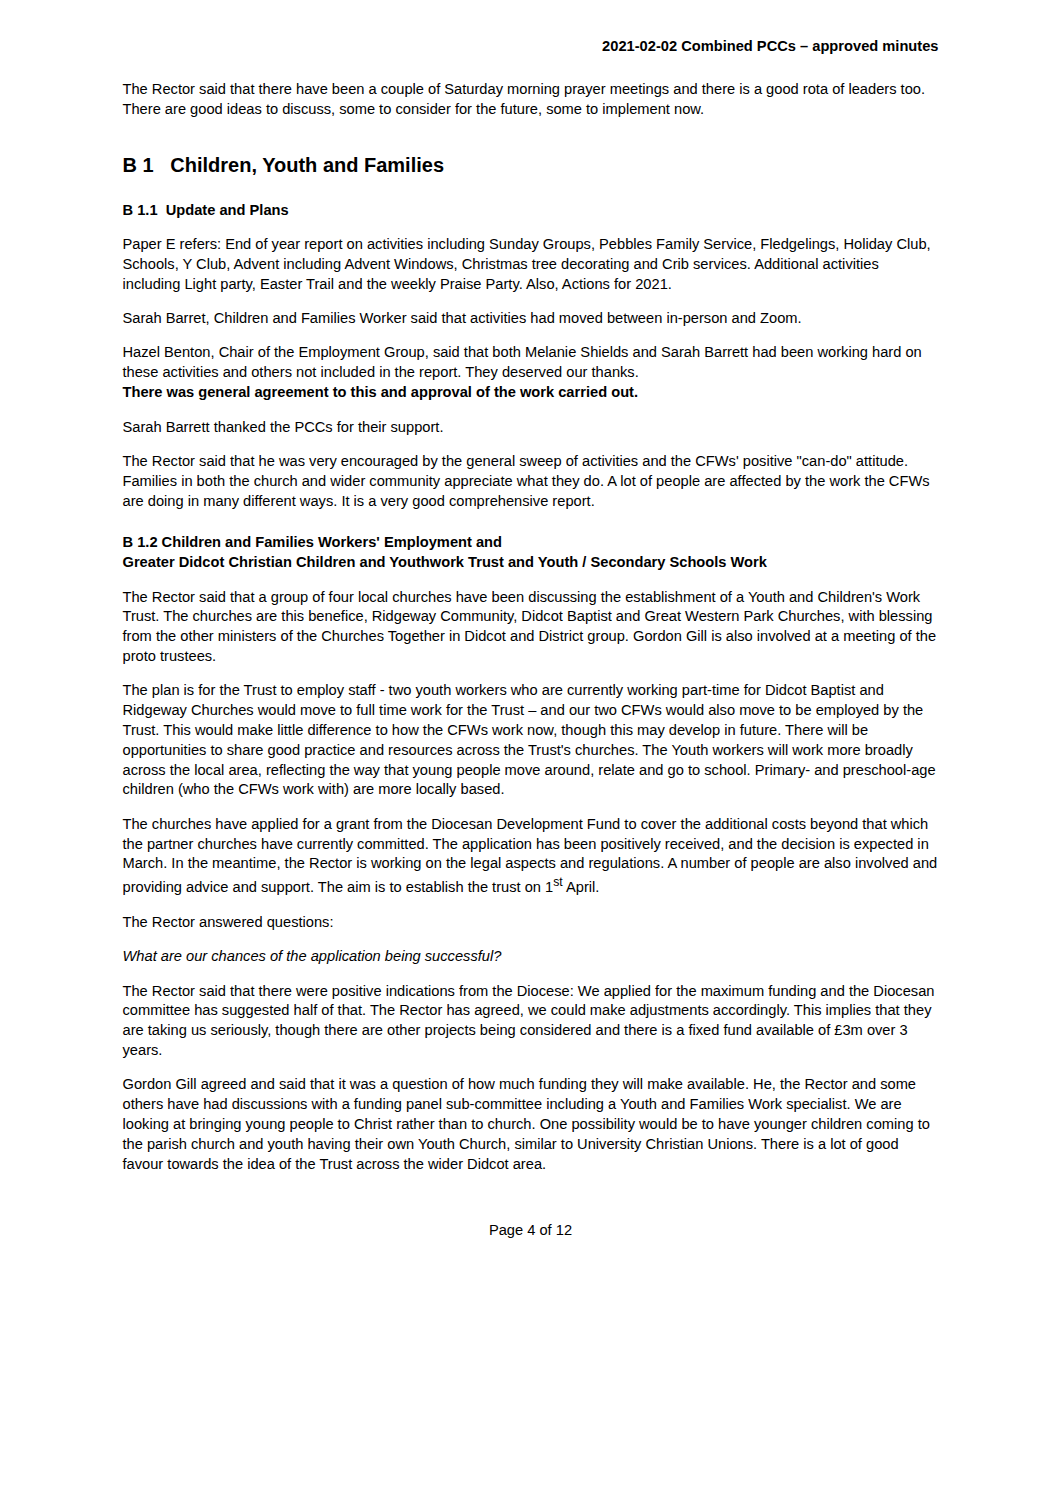2021-02-02 Combined PCCs – approved minutes
The Rector said that there have been a couple of Saturday morning prayer meetings and there is a good rota of leaders too. There are good ideas to discuss, some to consider for the future, some to implement now.
B 1 Children, Youth and Families
B 1.1 Update and Plans
Paper E refers: End of year report on activities including Sunday Groups, Pebbles Family Service, Fledgelings, Holiday Club, Schools, Y Club, Advent including Advent Windows, Christmas tree decorating and Crib services. Additional activities including Light party, Easter Trail and the weekly Praise Party. Also, Actions for 2021.
Sarah Barret, Children and Families Worker said that activities had moved between in-person and Zoom.
Hazel Benton, Chair of the Employment Group, said that both Melanie Shields and Sarah Barrett had been working hard on these activities and others not included in the report. They deserved our thanks.
There was general agreement to this and approval of the work carried out.
Sarah Barrett thanked the PCCs for their support.
The Rector said that he was very encouraged by the general sweep of activities and the CFWs' positive "can-do" attitude. Families in both the church and wider community appreciate what they do. A lot of people are affected by the work the CFWs are doing in many different ways. It is a very good comprehensive report.
B 1.2 Children and Families Workers' Employment and
Greater Didcot Christian Children and Youthwork Trust and Youth / Secondary Schools Work
The Rector said that a group of four local churches have been discussing the establishment of a Youth and Children's Work Trust. The churches are this benefice, Ridgeway Community, Didcot Baptist and Great Western Park Churches, with blessing from the other ministers of the Churches Together in Didcot and District group. Gordon Gill is also involved at a meeting of the proto trustees.
The plan is for the Trust to employ staff - two youth workers who are currently working part-time for Didcot Baptist and Ridgeway Churches would move to full time work for the Trust – and our two CFWs would also move to be employed by the Trust. This would make little difference to how the CFWs work now, though this may develop in future. There will be opportunities to share good practice and resources across the Trust's churches. The Youth workers will work more broadly across the local area, reflecting the way that young people move around, relate and go to school. Primary- and preschool-age children (who the CFWs work with) are more locally based.
The churches have applied for a grant from the Diocesan Development Fund to cover the additional costs beyond that which the partner churches have currently committed. The application has been positively received, and the decision is expected in March. In the meantime, the Rector is working on the legal aspects and regulations. A number of people are also involved and providing advice and support. The aim is to establish the trust on 1st April.
The Rector answered questions:
What are our chances of the application being successful?
The Rector said that there were positive indications from the Diocese: We applied for the maximum funding and the Diocesan committee has suggested half of that. The Rector has agreed, we could make adjustments accordingly. This implies that they are taking us seriously, though there are other projects being considered and there is a fixed fund available of £3m over 3 years.
Gordon Gill agreed and said that it was a question of how much funding they will make available. He, the Rector and some others have had discussions with a funding panel sub-committee including a Youth and Families Work specialist. We are looking at bringing young people to Christ rather than to church. One possibility would be to have younger children coming to the parish church and youth having their own Youth Church, similar to University Christian Unions. There is a lot of good favour towards the idea of the Trust across the wider Didcot area.
Page 4 of 12